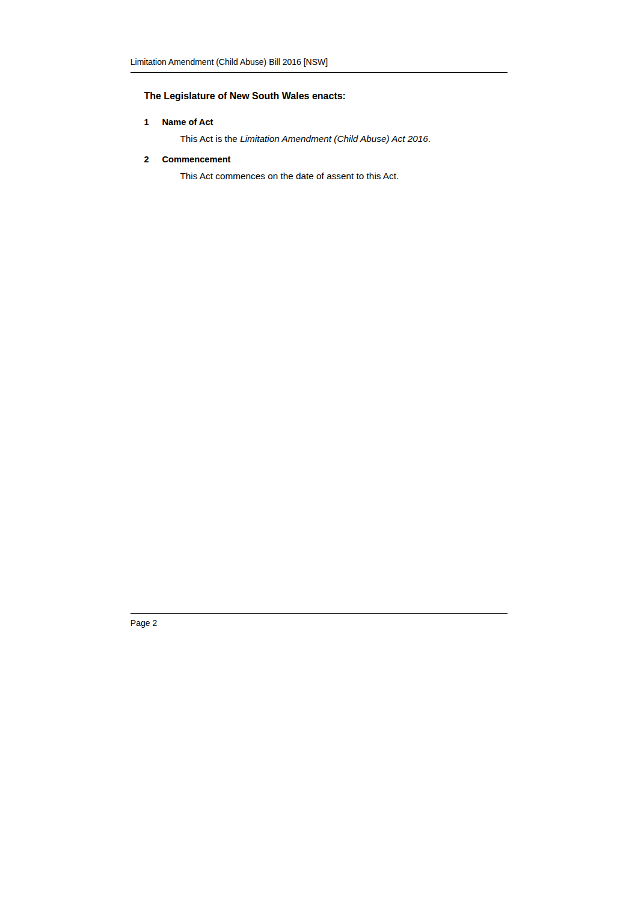Limitation Amendment (Child Abuse) Bill 2016 [NSW]
The Legislature of New South Wales enacts:
1
Name of Act
This Act is the Limitation Amendment (Child Abuse) Act 2016.
2
Commencement
This Act commences on the date of assent to this Act.
Page 2